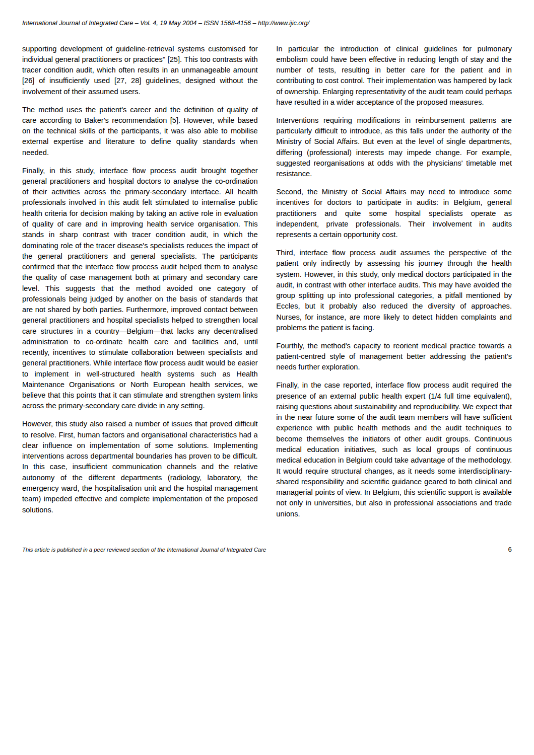International Journal of Integrated Care – Vol. 4, 19 May 2004 – ISSN 1568-4156 – http://www.ijic.org/
supporting development of guideline-retrieval systems customised for individual general practitioners or practices'' [25]. This too contrasts with tracer condition audit, which often results in an unmanageable amount [26] of insufficiently used [27, 28] guidelines, designed without the involvement of their assumed users.
The method uses the patient's career and the definition of quality of care according to Baker's recommendation [5]. However, while based on the technical skills of the participants, it was also able to mobilise external expertise and literature to define quality standards when needed.
Finally, in this study, interface flow process audit brought together general practitioners and hospital doctors to analyse the co-ordination of their activities across the primary-secondary interface. All health professionals involved in this audit felt stimulated to internalise public health criteria for decision making by taking an active role in evaluation of quality of care and in improving health service organisation. This stands in sharp contrast with tracer condition audit, in which the dominating role of the tracer disease's specialists reduces the impact of the general practitioners and general specialists. The participants confirmed that the interface flow process audit helped them to analyse the quality of case management both at primary and secondary care level. This suggests that the method avoided one category of professionals being judged by another on the basis of standards that are not shared by both parties. Furthermore, improved contact between general practitioners and hospital specialists helped to strengthen local care structures in a country—Belgium—that lacks any decentralised administration to co-ordinate health care and facilities and, until recently, incentives to stimulate collaboration between specialists and general practitioners. While interface flow process audit would be easier to implement in well-structured health systems such as Health Maintenance Organisations or North European health services, we believe that this points that it can stimulate and strengthen system links across the primary-secondary care divide in any setting.
However, this study also raised a number of issues that proved difficult to resolve. First, human factors and organisational characteristics had a clear influence on implementation of some solutions. Implementing interventions across departmental boundaries has proven to be difficult. In this case, insufficient communication channels and the relative autonomy of the different departments (radiology, laboratory, the emergency ward, the hospitalisation unit and the hospital management team) impeded effective and complete implementation of the proposed solutions.
In particular the introduction of clinical guidelines for pulmonary embolism could have been effective in reducing length of stay and the number of tests, resulting in better care for the patient and in contributing to cost control. Their implementation was hampered by lack of ownership. Enlarging representativity of the audit team could perhaps have resulted in a wider acceptance of the proposed measures.
Interventions requiring modifications in reimbursement patterns are particularly difficult to introduce, as this falls under the authority of the Ministry of Social Affairs. But even at the level of single departments, differing (professional) interests may impede change. For example, suggested reorganisations at odds with the physicians' timetable met resistance.
Second, the Ministry of Social Affairs may need to introduce some incentives for doctors to participate in audits: in Belgium, general practitioners and quite some hospital specialists operate as independent, private professionals. Their involvement in audits represents a certain opportunity cost.
Third, interface flow process audit assumes the perspective of the patient only indirectly by assessing his journey through the health system. However, in this study, only medical doctors participated in the audit, in contrast with other interface audits. This may have avoided the group splitting up into professional categories, a pitfall mentioned by Eccles, but it probably also reduced the diversity of approaches. Nurses, for instance, are more likely to detect hidden complaints and problems the patient is facing.
Fourthly, the method's capacity to reorient medical practice towards a patient-centred style of management better addressing the patient's needs further exploration.
Finally, in the case reported, interface flow process audit required the presence of an external public health expert (1/4 full time equivalent), raising questions about sustainability and reproducibility. We expect that in the near future some of the audit team members will have sufficient experience with public health methods and the audit techniques to become themselves the initiators of other audit groups. Continuous medical education initiatives, such as local groups of continuous medical education in Belgium could take advantage of the methodology. It would require structural changes, as it needs some interdisciplinary-shared responsibility and scientific guidance geared to both clinical and managerial points of view. In Belgium, this scientific support is available not only in universities, but also in professional associations and trade unions.
This article is published in a peer reviewed section of the International Journal of Integrated Care 6